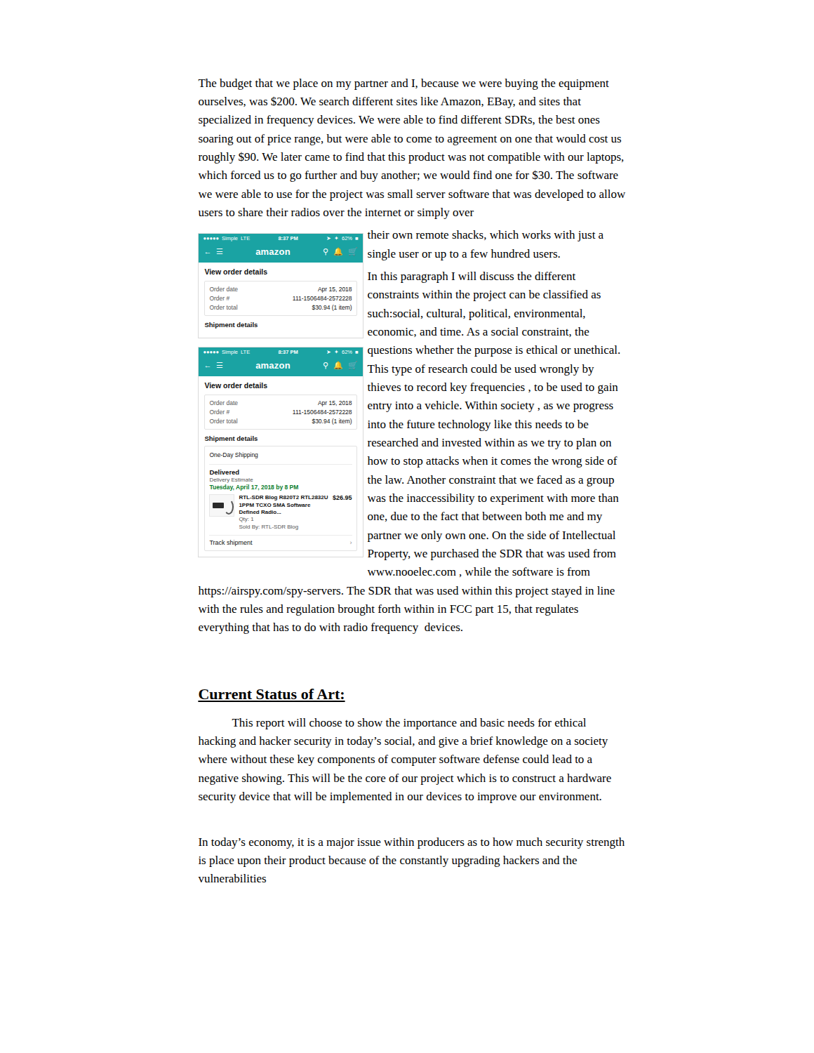The budget that we place on my partner and I, because we were buying the equipment ourselves, was $200. We search different sites like Amazon, EBay, and sites that specialized in frequency devices. We were able to find different SDRs, the best ones soaring out of price range, but were able to come to agreement on one that would cost us roughly $90. We later came to find that this product was not compatible with our laptops, which forced us to go further and buy another; we would find one for $30. The software we were able to use for the project was small server software that was developed to allow users to share their radios over the internet or simply over
●●●●●Simple LTE
8:37 PM
➤✦62%■
←☰
amazon
⚲🔔🛒
View order details
Order date Apr 15, 2018
Order #111-1506484-2572228
Order total$30.94 (1 item)
Shipment details
●●●●●Simple LTE
8:37 PM
➤✦62%■
←☰
amazon
⚲🔔🛒
View order details
Order date Apr 15, 2018
Order #111-1506484-2572228
Order total$30.94 (1 item)
Shipment details
One-Day Shipping
Delivered
Delivery Estimate
Tuesday, April 17, 2018 by 8 PM
RTL-SDR Blog R820T2 RTL2832U 1PPM TCXO SMA Software Defined Radio...
Qty: 1
Sold By: RTL-SDR Blog
$26.95
Track shipment ›
their own remote shacks, which works with just a single user or up to a few hundred users.
In this paragraph I will discuss the different constraints within the project can be classified as such:social, cultural, political, environmental, economic, and time. As a social constraint, the questions whether the purpose is ethical or unethical. This type of research could be used wrongly by thieves to record key frequencies , to be used to gain entry into a vehicle. Within society , as we progress into the future technology like this needs to be researched and invested within as we try to plan on how to stop attacks when it comes the wrong side of the law. Another constraint that we faced as a group was the inaccessibility to experiment with more than one, due to the fact that between both me and my partner we only own one. On the side of Intellectual Property, we purchased the SDR that was used from www.nooelec.com , while the software is from https://airspy.com/spy-servers. The SDR that was used within this project stayed in line with the rules and regulation brought forth within in FCC part 15, that regulates everything that has to do with radio frequency devices.
Current Status of Art:
This report will choose to show the importance and basic needs for ethical hacking and hacker security in today’s social, and give a brief knowledge on a society where without these key components of computer software defense could lead to a negative showing. This will be the core of our project which is to construct a hardware security device that will be implemented in our devices to improve our environment.
In today’s economy, it is a major issue within producers as to how much security strength is place upon their product because of the constantly upgrading hackers and the vulnerabilities